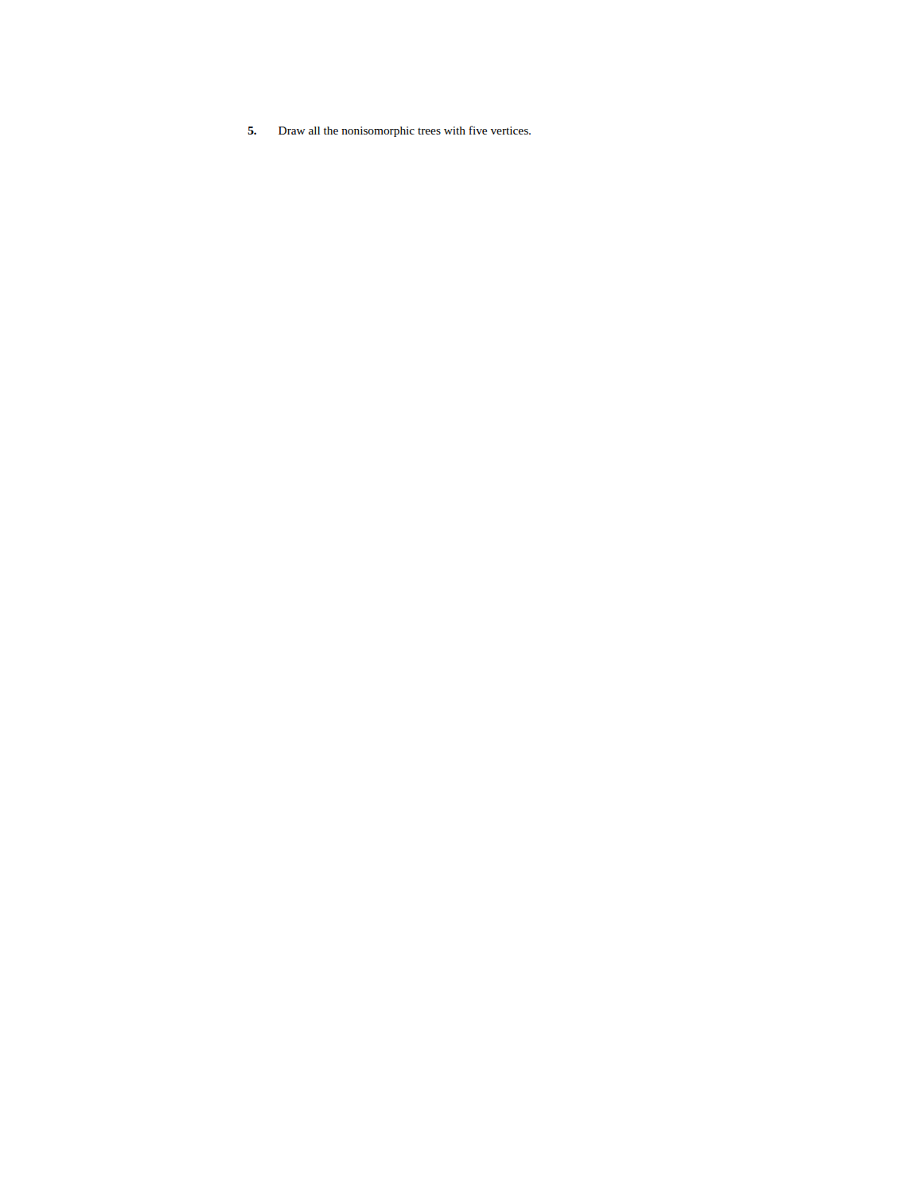5. Draw all the nonisomorphic trees with five vertices.